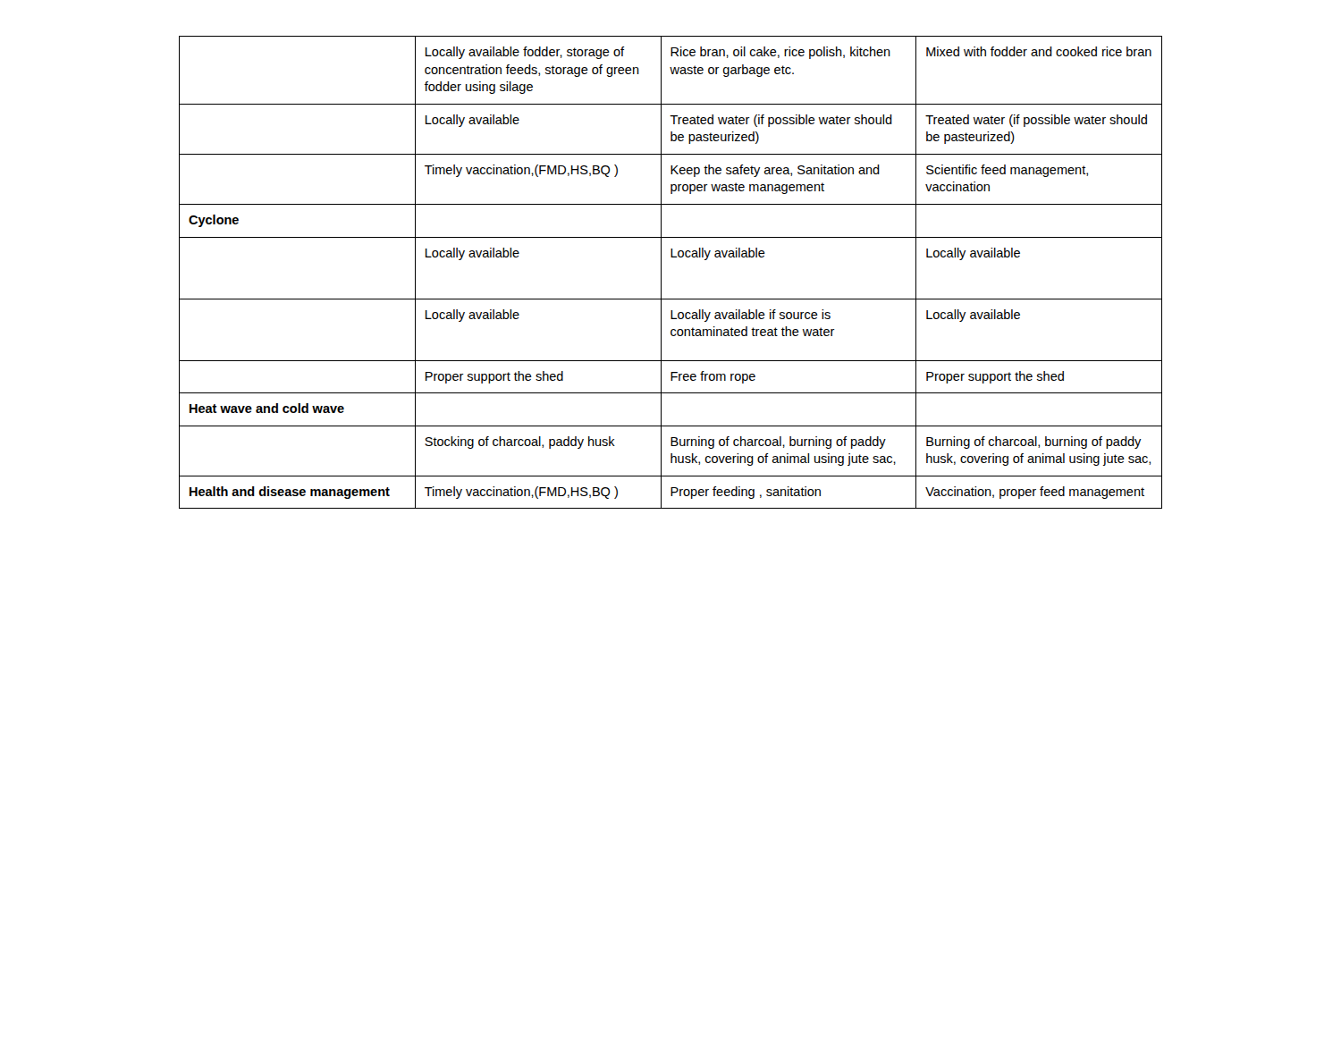| | Locally available fodder, storage of concentration feeds, storage of green fodder using silage | Rice bran, oil cake, rice polish, kitchen waste or garbage etc. | Mixed with fodder and cooked rice bran |
| | Locally available | Treated water (if possible water should be pasteurized) | Treated water (if possible water should be pasteurized) |
| | Timely vaccination,(FMD,HS,BQ ) | Keep the safety area, Sanitation and proper waste management | Scientific feed management, vaccination |
| Cyclone | | | |
| | Locally available | Locally available | Locally available |
| | Locally available | Locally available if source is contaminated treat the water | Locally available |
| | Proper support the shed | Free from rope | Proper support the shed |
| Heat wave and cold wave | | | |
| | Stocking of charcoal, paddy husk | Burning of charcoal, burning of paddy husk, covering of animal using jute sac, | Burning of charcoal, burning of paddy husk, covering of animal using jute sac, |
| Health and disease management | Timely vaccination,(FMD,HS,BQ ) | Proper feeding , sanitation | Vaccination, proper feed management |